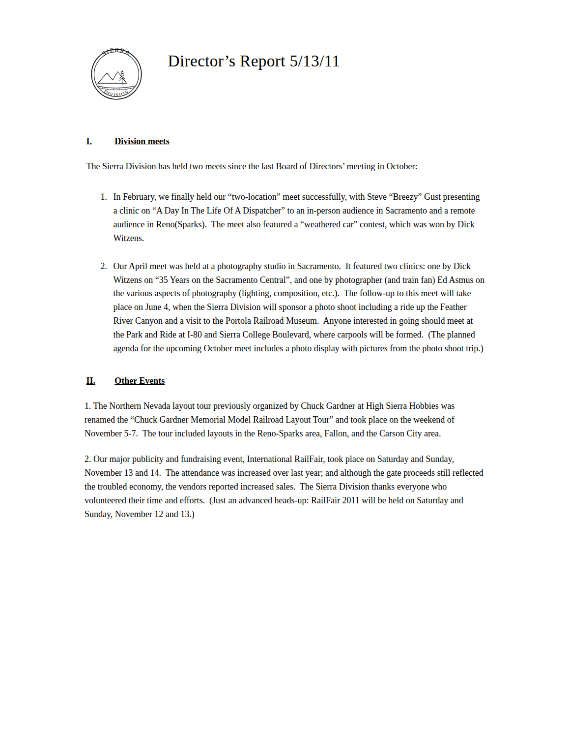SIERRA DIVISION
Director’s Report 5/13/11
I. Division meets
The Sierra Division has held two meets since the last Board of Directors’ meeting in October:
In February, we finally held our “two-location” meet successfully, with Steve “Breezy” Gust presenting a clinic on “A Day In The Life Of A Dispatcher” to an in-person audience in Sacramento and a remote audience in Reno(Sparks). The meet also featured a “weathered car” contest, which was won by Dick Witzens.
Our April meet was held at a photography studio in Sacramento. It featured two clinics: one by Dick Witzens on “35 Years on the Sacramento Central”, and one by photographer (and train fan) Ed Asmus on the various aspects of photography (lighting, composition, etc.). The follow-up to this meet will take place on June 4, when the Sierra Division will sponsor a photo shoot including a ride up the Feather River Canyon and a visit to the Portola Railroad Museum. Anyone interested in going should meet at the Park and Ride at I-80 and Sierra College Boulevard, where carpools will be formed. (The planned agenda for the upcoming October meet includes a photo display with pictures from the photo shoot trip.)
II. Other Events
1. The Northern Nevada layout tour previously organized by Chuck Gardner at High Sierra Hobbies was renamed the “Chuck Gardner Memorial Model Railroad Layout Tour” and took place on the weekend of November 5-7. The tour included layouts in the Reno-Sparks area, Fallon, and the Carson City area.
2. Our major publicity and fundraising event, International RailFair, took place on Saturday and Sunday, November 13 and 14. The attendance was increased over last year; and although the gate proceeds still reflected the troubled economy, the vendors reported increased sales. The Sierra Division thanks everyone who volunteered their time and efforts. (Just an advanced heads-up: RailFair 2011 will be held on Saturday and Sunday, November 12 and 13.)